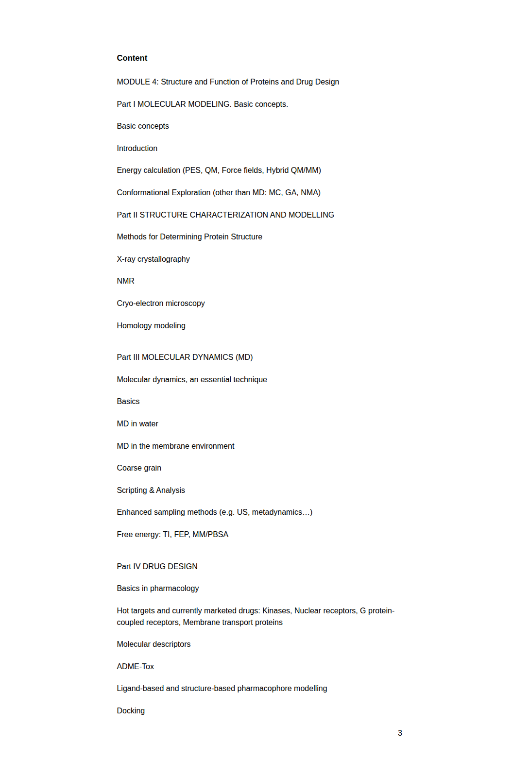Content
MODULE 4: Structure and Function of Proteins and Drug Design
Part I MOLECULAR MODELING. Basic concepts.
Basic concepts
Introduction
Energy calculation (PES, QM, Force fields, Hybrid QM/MM)
Conformational Exploration (other than MD: MC, GA, NMA)
Part II STRUCTURE CHARACTERIZATION AND MODELLING
Methods for Determining Protein Structure
X-ray crystallography
NMR
Cryo-electron microscopy
Homology modeling
Part III MOLECULAR DYNAMICS (MD)
Molecular dynamics, an essential technique
Basics
MD in water
MD in the membrane environment
Coarse grain
Scripting & Analysis
Enhanced sampling methods (e.g. US, metadynamics…)
Free energy: TI, FEP, MM/PBSA
Part IV DRUG DESIGN
Basics in pharmacology
Hot targets and currently marketed drugs: Kinases, Nuclear receptors, G protein-coupled receptors, Membrane transport proteins
Molecular descriptors
ADME-Tox
Ligand-based and structure-based pharmacophore modelling
Docking
3